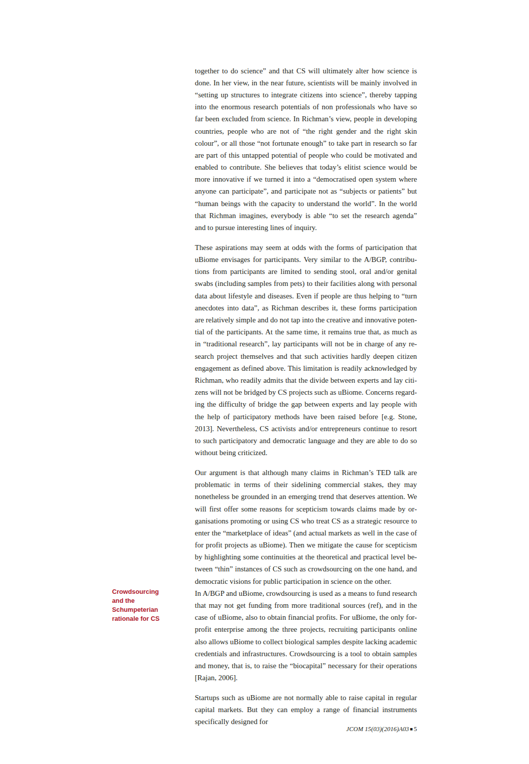together to do science” and that CS will ultimately alter how science is done. In her view, in the near future, scientists will be mainly involved in “setting up structures to integrate citizens into science”, thereby tapping into the enormous research potentials of non professionals who have so far been excluded from science. In Richman’s view, people in developing countries, people who are not of “the right gender and the right skin colour”, or all those “not fortunate enough” to take part in research so far are part of this untapped potential of people who could be motivated and enabled to contribute. She believes that today’s elitist science would be more innovative if we turned it into a “democratised open system where anyone can participate”, and participate not as “subjects or patients” but “human beings with the capacity to understand the world”. In the world that Richman imagines, everybody is able “to set the research agenda” and to pursue interesting lines of inquiry.
These aspirations may seem at odds with the forms of participation that uBiome envisages for participants. Very similar to the A/BGP, contributions from participants are limited to sending stool, oral and/or genital swabs (including samples from pets) to their facilities along with personal data about lifestyle and diseases. Even if people are thus helping to “turn anecdotes into data”, as Richman describes it, these forms participation are relatively simple and do not tap into the creative and innovative potential of the participants. At the same time, it remains true that, as much as in “traditional research”, lay participants will not be in charge of any research project themselves and that such activities hardly deepen citizen engagement as defined above. This limitation is readily acknowledged by Richman, who readily admits that the divide between experts and lay citizens will not be bridged by CS projects such as uBiome. Concerns regarding the difficulty of bridge the gap between experts and lay people with the help of participatory methods have been raised before [e.g. Stone, 2013]. Nevertheless, CS activists and/or entrepreneurs continue to resort to such participatory and democratic language and they are able to do so without being criticized.
Our argument is that although many claims in Richman’s TED talk are problematic in terms of their sidelining commercial stakes, they may nonetheless be grounded in an emerging trend that deserves attention. We will first offer some reasons for scepticism towards claims made by organisations promoting or using CS who treat CS as a strategic resource to enter the “marketplace of ideas” (and actual markets as well in the case of for profit projects as uBiome). Then we mitigate the cause for scepticism by highlighting some continuities at the theoretical and practical level between “thin” instances of CS such as crowdsourcing on the one hand, and democratic visions for public participation in science on the other.
Crowdsourcing
and the
Schumpeterian
rationale for CS
In A/BGP and uBiome, crowdsourcing is used as a means to fund research that may not get funding from more traditional sources (ref), and in the case of uBiome, also to obtain financial profits. For uBiome, the only for-profit enterprise among the three projects, recruiting participants online also allows uBiome to collect biological samples despite lacking academic credentials and infrastructures. Crowdsourcing is a tool to obtain samples and money, that is, to raise the “biocapital” necessary for their operations [Rajan, 2006].
Startups such as uBiome are not normally able to raise capital in regular capital markets. But they can employ a range of financial instruments specifically designed for
JCOM 15(03)(2016)A03■5